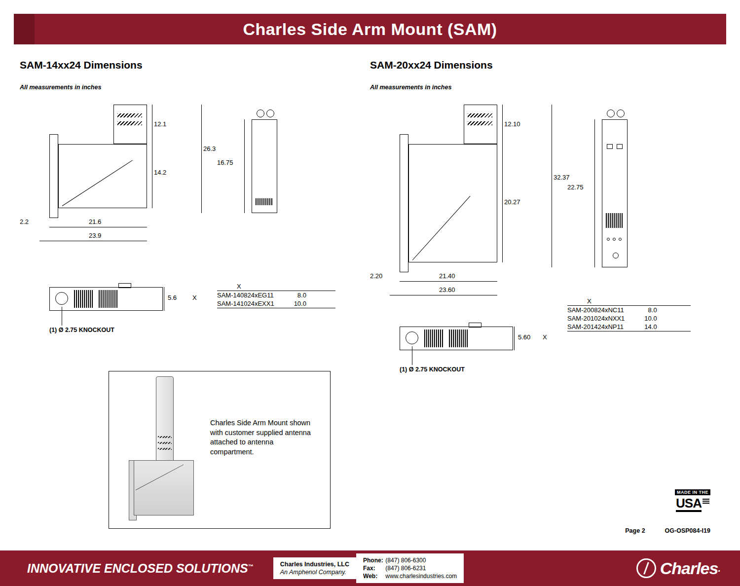Charles Side Arm Mount (SAM)
SAM-14xx24 Dimensions
All measurements in inches
12.1 26.3 14.2 2.2 21.6 23.9
16.75
5.6 X
(1) Ø 2.75 KNOCKOUT
| | X |
| SAM-140824xEG11 | 8.0 |
| SAM-141024xEXX1 | 10.0 |
Charles Side Arm Mount shown with customer supplied antenna attached to antenna compartment.
SAM-20xx24 Dimensions
All measurements in inches
12.10 32.37 20.27 2.20 21.40 23.60
22.75
5.60 X
(1) Ø 2.75 KNOCKOUT
| | X |
| SAM-200824xNC11 | 8.0 |
| SAM-201024xNXX1 | 10.0 |
| SAM-201424xNP11 | 14.0 |
MADE IN THE
USA
Page 2 OG-OSP084-I19
INNOVATIVE ENCLOSED SOLUTIONS™
Charles Industries, LLC
An Amphenol Company.
Phone: (847) 806-6300
Fax: (847) 806-6231
Web: www.charlesindustries.com
Charles.